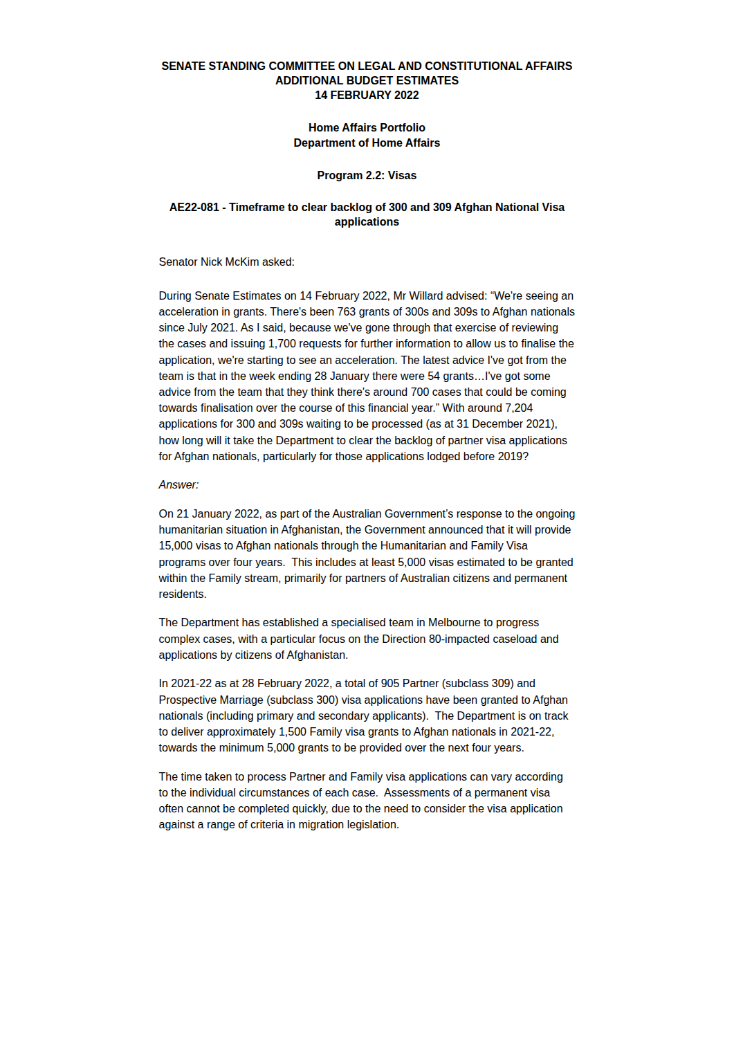Senate Standing Committee on Legal and Constitutional Affairs Additional Budget Estimates 14 February 2022
Home Affairs Portfolio Department of Home Affairs
Program 2.2: Visas
AE22-081 - Timeframe to clear backlog of 300 and 309 Afghan National Visa applications
Senator Nick McKim asked:
During Senate Estimates on 14 February 2022, Mr Willard advised: “We're seeing an acceleration in grants. There's been 763 grants of 300s and 309s to Afghan nationals since July 2021. As I said, because we've gone through that exercise of reviewing the cases and issuing 1,700 requests for further information to allow us to finalise the application, we're starting to see an acceleration. The latest advice I've got from the team is that in the week ending 28 January there were 54 grants…I've got some advice from the team that they think there's around 700 cases that could be coming towards finalisation over the course of this financial year.” With around 7,204 applications for 300 and 309s waiting to be processed (as at 31 December 2021), how long will it take the Department to clear the backlog of partner visa applications for Afghan nationals, particularly for those applications lodged before 2019?
Answer:
On 21 January 2022, as part of the Australian Government’s response to the ongoing humanitarian situation in Afghanistan, the Government announced that it will provide 15,000 visas to Afghan nationals through the Humanitarian and Family Visa programs over four years. This includes at least 5,000 visas estimated to be granted within the Family stream, primarily for partners of Australian citizens and permanent residents.
The Department has established a specialised team in Melbourne to progress complex cases, with a particular focus on the Direction 80-impacted caseload and applications by citizens of Afghanistan.
In 2021-22 as at 28 February 2022, a total of 905 Partner (subclass 309) and Prospective Marriage (subclass 300) visa applications have been granted to Afghan nationals (including primary and secondary applicants). The Department is on track to deliver approximately 1,500 Family visa grants to Afghan nationals in 2021-22, towards the minimum 5,000 grants to be provided over the next four years.
The time taken to process Partner and Family visa applications can vary according to the individual circumstances of each case. Assessments of a permanent visa often cannot be completed quickly, due to the need to consider the visa application against a range of criteria in migration legislation.